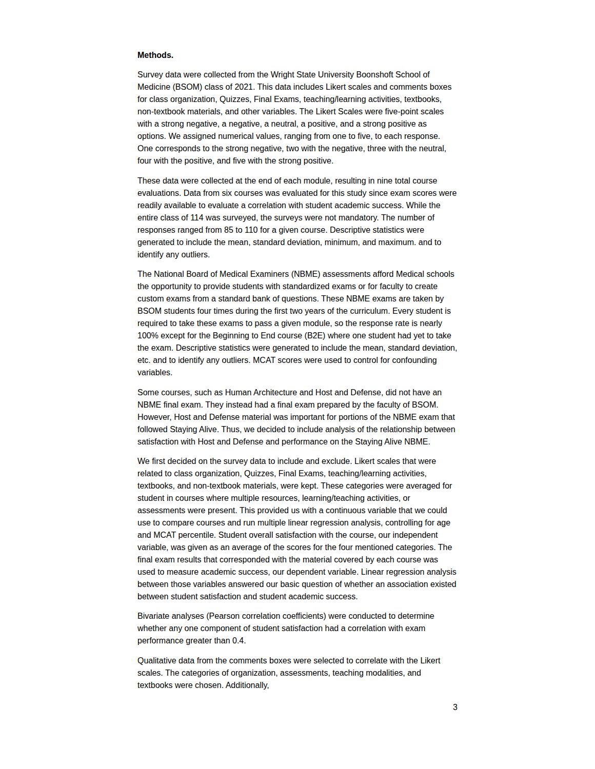Methods.
Survey data were collected from the Wright State University Boonshoft School of Medicine (BSOM) class of 2021. This data includes Likert scales and comments boxes for class organization, Quizzes, Final Exams, teaching/learning activities, textbooks, non-textbook materials, and other variables. The Likert Scales were five-point scales with a strong negative, a negative, a neutral, a positive, and a strong positive as options. We assigned numerical values, ranging from one to five, to each response. One corresponds to the strong negative, two with the negative, three with the neutral, four with the positive, and five with the strong positive.
These data were collected at the end of each module, resulting in nine total course evaluations. Data from six courses was evaluated for this study since exam scores were readily available to evaluate a correlation with student academic success. While the entire class of 114 was surveyed, the surveys were not mandatory. The number of responses ranged from 85 to 110 for a given course. Descriptive statistics were generated to include the mean, standard deviation, minimum, and maximum. and to identify any outliers.
The National Board of Medical Examiners (NBME) assessments afford Medical schools the opportunity to provide students with standardized exams or for faculty to create custom exams from a standard bank of questions. These NBME exams are taken by BSOM students four times during the first two years of the curriculum. Every student is required to take these exams to pass a given module, so the response rate is nearly 100% except for the Beginning to End course (B2E) where one student had yet to take the exam. Descriptive statistics were generated to include the mean, standard deviation, etc. and to identify any outliers. MCAT scores were used to control for confounding variables.
Some courses, such as Human Architecture and Host and Defense, did not have an NBME final exam. They instead had a final exam prepared by the faculty of BSOM. However, Host and Defense material was important for portions of the NBME exam that followed Staying Alive. Thus, we decided to include analysis of the relationship between satisfaction with Host and Defense and performance on the Staying Alive NBME.
We first decided on the survey data to include and exclude. Likert scales that were related to class organization, Quizzes, Final Exams, teaching/learning activities, textbooks, and non-textbook materials, were kept. These categories were averaged for student in courses where multiple resources, learning/teaching activities, or assessments were present. This provided us with a continuous variable that we could use to compare courses and run multiple linear regression analysis, controlling for age and MCAT percentile. Student overall satisfaction with the course, our independent variable, was given as an average of the scores for the four mentioned categories. The final exam results that corresponded with the material covered by each course was used to measure academic success, our dependent variable. Linear regression analysis between those variables answered our basic question of whether an association existed between student satisfaction and student academic success.
Bivariate analyses (Pearson correlation coefficients) were conducted to determine whether any one component of student satisfaction had a correlation with exam performance greater than 0.4.
Qualitative data from the comments boxes were selected to correlate with the Likert scales. The categories of organization, assessments, teaching modalities, and textbooks were chosen. Additionally,
3